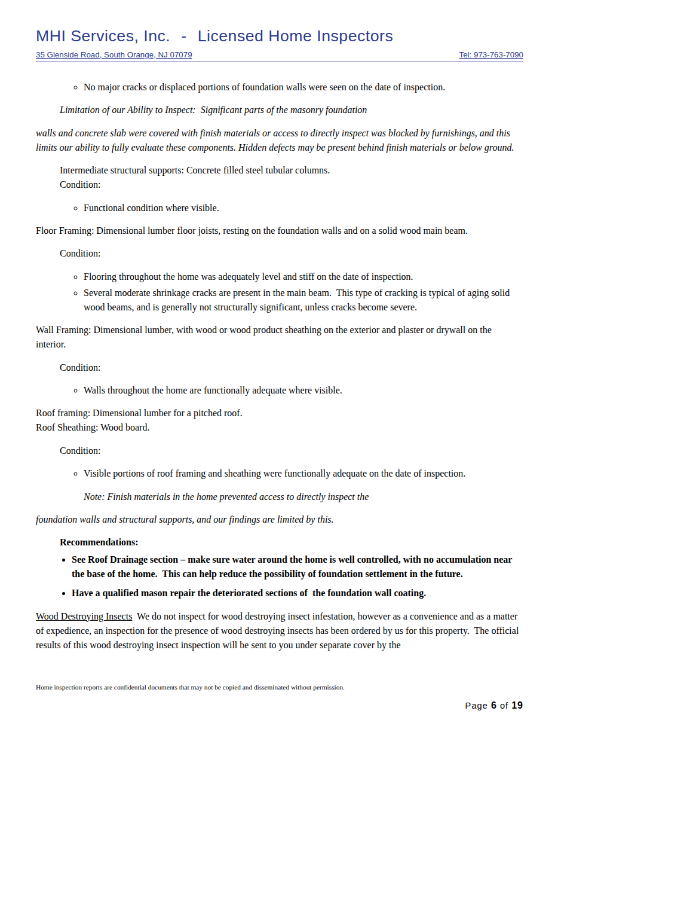MHI Services, Inc.-Licensed Home Inspectors
35 Glenside Road, South Orange, NJ 07079 Tel: 973-763-7090
No major cracks or displaced portions of foundation walls were seen on the date of inspection.
Limitation of our Ability to Inspect: Significant parts of the masonry foundation
walls and concrete slab were covered with finish materials or access to directly inspect was blocked by furnishings, and this limits our ability to fully evaluate these components. Hidden defects may be present behind finish materials or below ground.
Intermediate structural supports: Concrete filled steel tubular columns.
Condition:
Functional condition where visible.
Floor Framing: Dimensional lumber floor joists, resting on the foundation walls and on a solid wood main beam.
Condition:
Flooring throughout the home was adequately level and stiff on the date of inspection.
Several moderate shrinkage cracks are present in the main beam. This type of cracking is typical of aging solid wood beams, and is generally not structurally significant, unless cracks become severe.
Wall Framing: Dimensional lumber, with wood or wood product sheathing on the exterior and plaster or drywall on the interior.
Condition:
Walls throughout the home are functionally adequate where visible.
Roof framing: Dimensional lumber for a pitched roof.
Roof Sheathing: Wood board.
Condition:
Visible portions of roof framing and sheathing were functionally adequate on the date of inspection.
Note: Finish materials in the home prevented access to directly inspect the
foundation walls and structural supports, and our findings are limited by this.
Recommendations:
See Roof Drainage section – make sure water around the home is well controlled, with no accumulation near the base of the home. This can help reduce the possibility of foundation settlement in the future.
Have a qualified mason repair the deteriorated sections of the foundation wall coating.
Wood Destroying Insects We do not inspect for wood destroying insect infestation, however as a convenience and as a matter of expedience, an inspection for the presence of wood destroying insects has been ordered by us for this property. The official results of this wood destroying insect inspection will be sent to you under separate cover by the
Home inspection reports are confidential documents that may not be copied and disseminated without permission.
Page 6 of 19